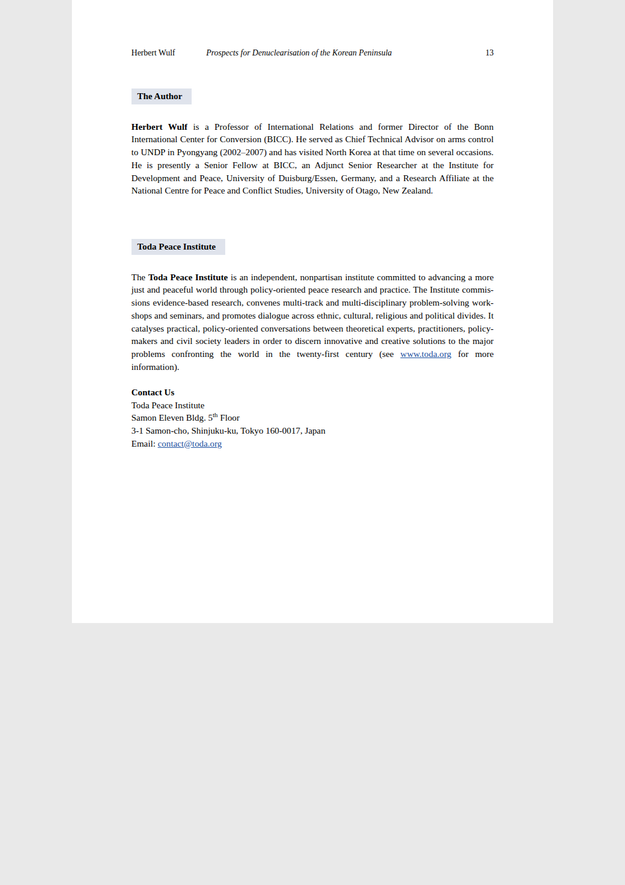Herbert Wulf Prospects for Denuclearisation of the Korean Peninsula 13
The Author
Herbert Wulf is a Professor of International Relations and former Director of the Bonn International Center for Conversion (BICC). He served as Chief Technical Advisor on arms control to UNDP in Pyongyang (2002–2007) and has visited North Korea at that time on several occasions. He is presently a Senior Fellow at BICC, an Adjunct Senior Researcher at the Institute for Development and Peace, University of Duisburg/Essen, Germany, and a Research Affiliate at the National Centre for Peace and Conflict Studies, University of Otago, New Zealand.
Toda Peace Institute
The Toda Peace Institute is an independent, nonpartisan institute committed to advancing a more just and peaceful world through policy-oriented peace research and practice. The Institute commissions evidence-based research, convenes multi-track and multi-disciplinary problem-solving workshops and seminars, and promotes dialogue across ethnic, cultural, religious and political divides. It catalyses practical, policy-oriented conversations between theoretical experts, practitioners, policymakers and civil society leaders in order to discern innovative and creative solutions to the major problems confronting the world in the twenty-first century (see www.toda.org for more information).
Contact Us
Toda Peace Institute
Samon Eleven Bldg. 5th Floor
3-1 Samon-cho, Shinjuku-ku, Tokyo 160-0017, Japan
Email: contact@toda.org